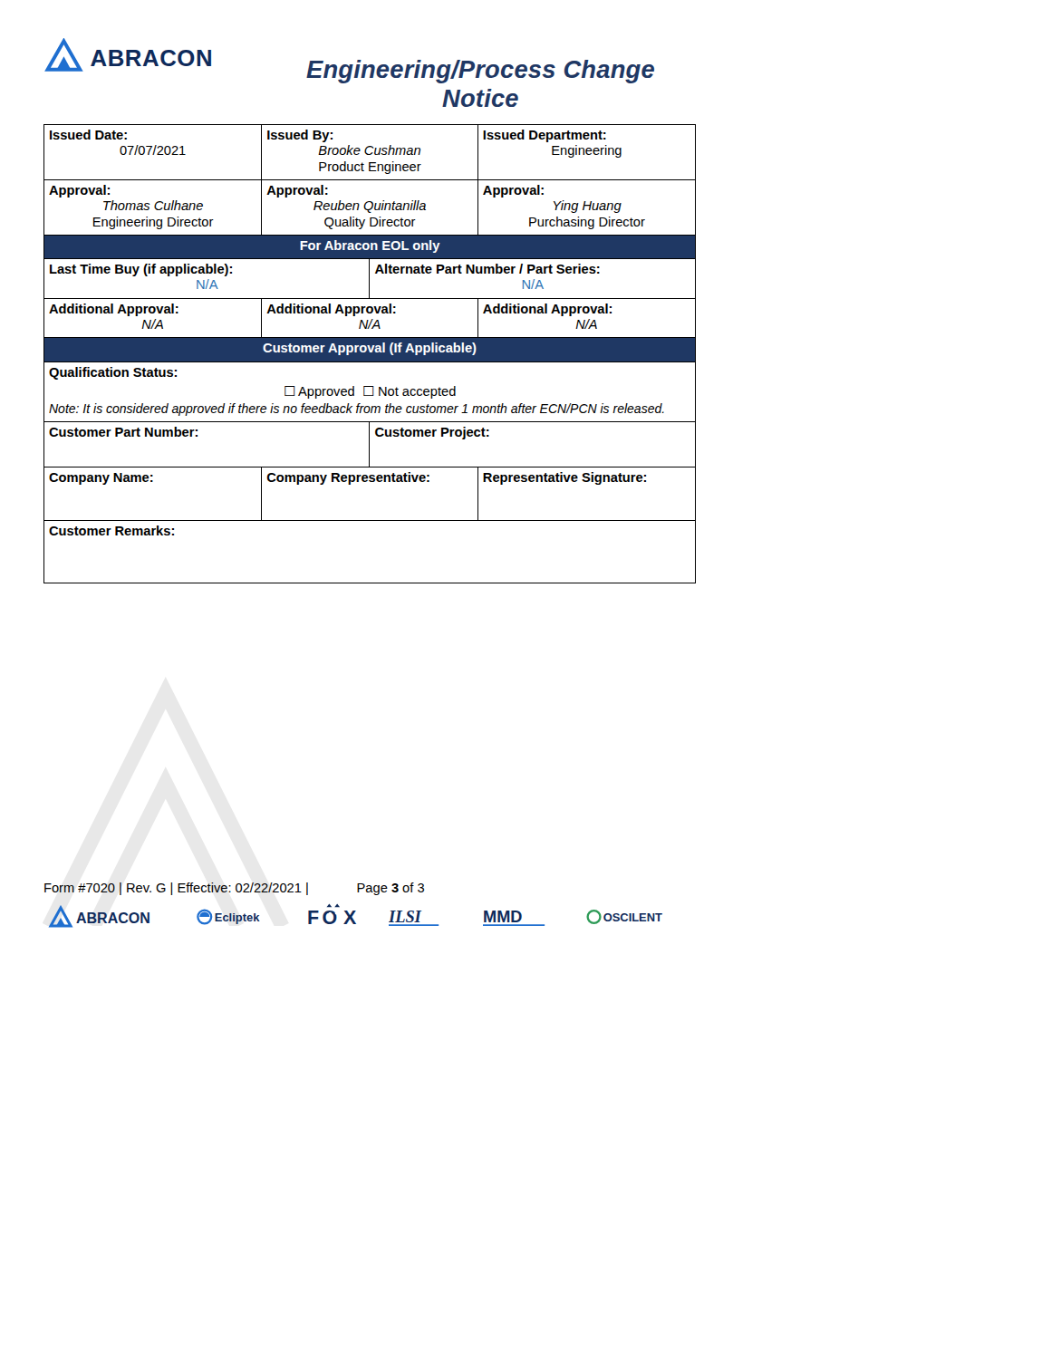ABRACON
Engineering/Process Change Notice
| Issued Date: 07/07/2021 | Issued By: Brooke Cushman Product Engineer | Issued Department: Engineering |
| Approval: Thomas Culhane Engineering Director | Approval: Reuben Quintanilla Quality Director | Approval: Ying Huang Purchasing Director |
| For Abracon EOL only |
| Last Time Buy (if applicable): N/A | Alternate Part Number / Part Series: N/A |
| Additional Approval: N/A | Additional Approval: N/A | Additional Approval: N/A |
| Customer Approval (If Applicable) |
| Qualification Status: ☐ Approved ☐ Not accepted Note: It is considered approved if there is no feedback from the customer 1 month after ECN/PCN is released. |
| Customer Part Number: | Customer Project: |
| Company Name: | Company Representative: | Representative Signature: |
| Customer Remarks: |
Form #7020 | Rev. G | Effective: 02/22/2021 | Page 3 of 3
ABRACON Ecliptek F O X ILSI MMD OSCILENT